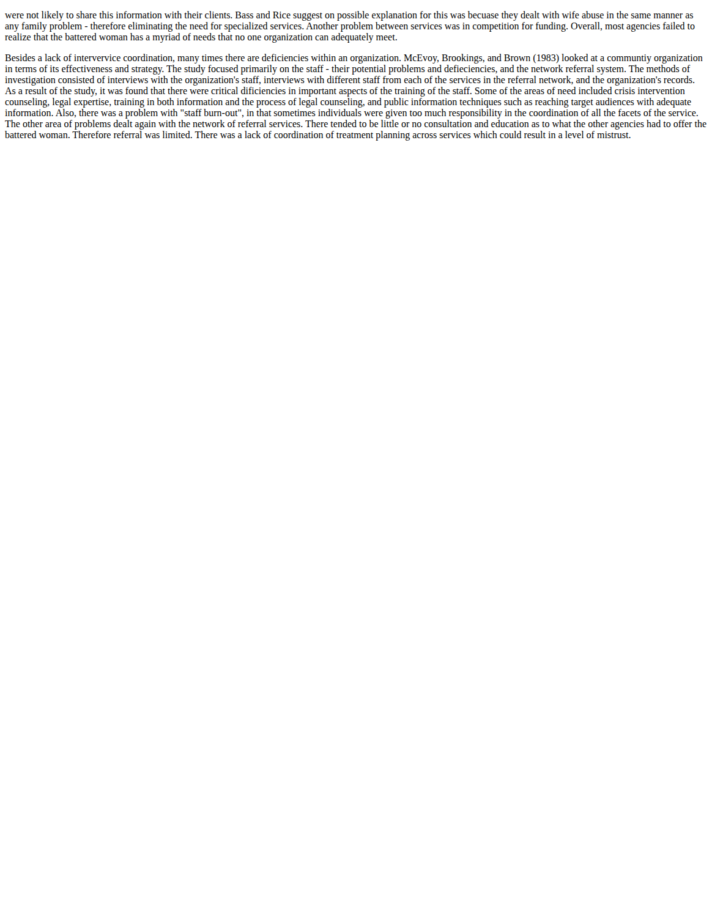were not likely to share this information with their clients. Bass and Rice suggest on possible explanation for this was becuase they dealt with wife abuse in the same manner as any family problem - therefore eliminating the need for specialized services. Another problem between services was in competition for funding. Overall, most agencies failed to realize that the battered woman has a myriad of needs that no one organization can adequately meet.
Besides a lack of intervervice coordination, many times there are deficiencies within an organization. McEvoy, Brookings, and Brown (1983) looked at a communtiy organization in terms of its effectiveness and strategy. The study focused primarily on the staff - their potential problems and defieciencies, and the network referral system. The methods of investigation consisted of interviews with the organization's staff, interviews with different staff from each of the services in the referral network, and the organization's records. As a result of the study, it was found that there were critical dificiencies in important aspects of the training of the staff. Some of the areas of need included crisis intervention counseling, legal expertise, training in both information and the process of legal counseling, and public information techniques such as reaching target audiences with adequate information. Also, there was a problem with "staff burn-out", in that sometimes individuals were given too much responsibility in the coordination of all the facets of the service. The other area of problems dealt again with the network of referral services. There tended to be little or no consultation and education as to what the other agencies had to offer the battered woman. Therefore referral was limited. There was a lack of coordination of treatment planning across services which could result in a level of mistrust.